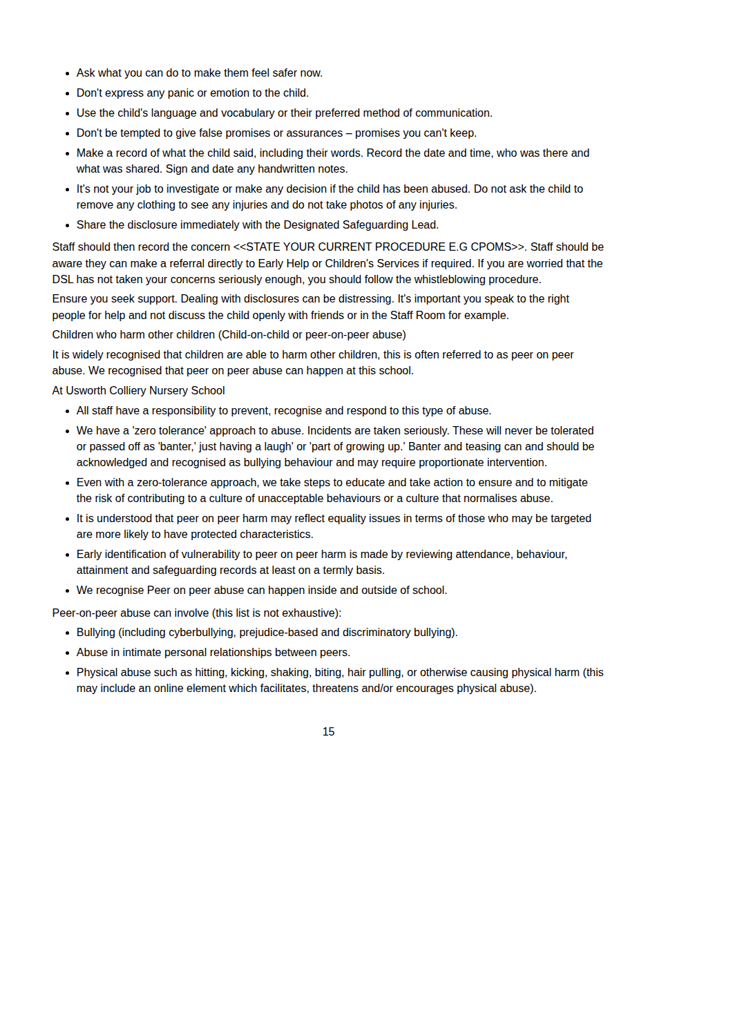Ask what you can do to make them feel safer now.
Don't express any panic or emotion to the child.
Use the child's language and vocabulary or their preferred method of communication.
Don't be tempted to give false promises or assurances – promises you can't keep.
Make a record of what the child said, including their words. Record the date and time, who was there and what was shared. Sign and date any handwritten notes.
It's not your job to investigate or make any decision if the child has been abused. Do not ask the child to remove any clothing to see any injuries and do not take photos of any injuries.
Share the disclosure immediately with the Designated Safeguarding Lead.
Staff should then record the concern <<STATE YOUR CURRENT PROCEDURE E.G CPOMS>>. Staff should be aware they can make a referral directly to Early Help or Children's Services if required. If you are worried that the DSL has not taken your concerns seriously enough, you should follow the whistleblowing procedure.
Ensure you seek support. Dealing with disclosures can be distressing. It's important you speak to the right people for help and not discuss the child openly with friends or in the Staff Room for example.
Children who harm other children (Child-on-child or peer-on-peer abuse)
It is widely recognised that children are able to harm other children, this is often referred to as peer on peer abuse. We recognised that peer on peer abuse can happen at this school.
At Usworth Colliery Nursery School
All staff have a responsibility to prevent, recognise and respond to this type of abuse.
We have a 'zero tolerance' approach to abuse. Incidents are taken seriously. These will never be tolerated or passed off as 'banter,' just having a laugh' or 'part of growing up.' Banter and teasing can and should be acknowledged and recognised as bullying behaviour and may require proportionate intervention.
Even with a zero-tolerance approach, we take steps to educate and take action to ensure and to mitigate the risk of contributing to a culture of unacceptable behaviours or a culture that normalises abuse.
It is understood that peer on peer harm may reflect equality issues in terms of those who may be targeted are more likely to have protected characteristics.
Early identification of vulnerability to peer on peer harm is made by reviewing attendance, behaviour, attainment and safeguarding records at least on a termly basis.
We recognise Peer on peer abuse can happen inside and outside of school.
Peer-on-peer abuse can involve (this list is not exhaustive):
Bullying (including cyberbullying, prejudice-based and discriminatory bullying).
Abuse in intimate personal relationships between peers.
Physical abuse such as hitting, kicking, shaking, biting, hair pulling, or otherwise causing physical harm (this may include an online element which facilitates, threatens and/or encourages physical abuse).
15